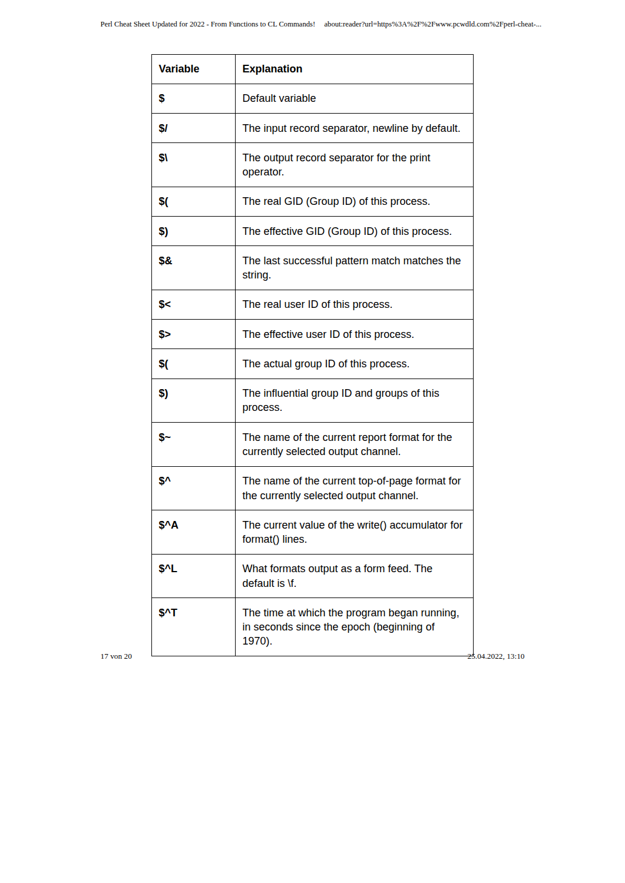Perl Cheat Sheet Updated for 2022 - From Functions to CL Commands! about:reader?url=https%3A%2F%2Fwww.pcwdld.com%2Fperl-cheat-...
| Variable | Explanation |
| --- | --- |
| $ | Default variable |
| $/ | The input record separator, newline by default. |
| $\ | The output record separator for the print operator. |
| $( | The real GID (Group ID) of this process. |
| $) | The effective GID (Group ID) of this process. |
| $& | The last successful pattern match matches the string. |
| $< | The real user ID of this process. |
| $> | The effective user ID of this process. |
| $( | The actual group ID of this process. |
| $) | The influential group ID and groups of this process. |
| $~ | The name of the current report format for the currently selected output channel. |
| $^ | The name of the current top-of-page format for the currently selected output channel. |
| $^A | The current value of the write() accumulator for format() lines. |
| $^L | What formats output as a form feed. The default is \f. |
| $^T | The time at which the program began running, in seconds since the epoch (beginning of 1970). |
17 von 20 25.04.2022, 13:10